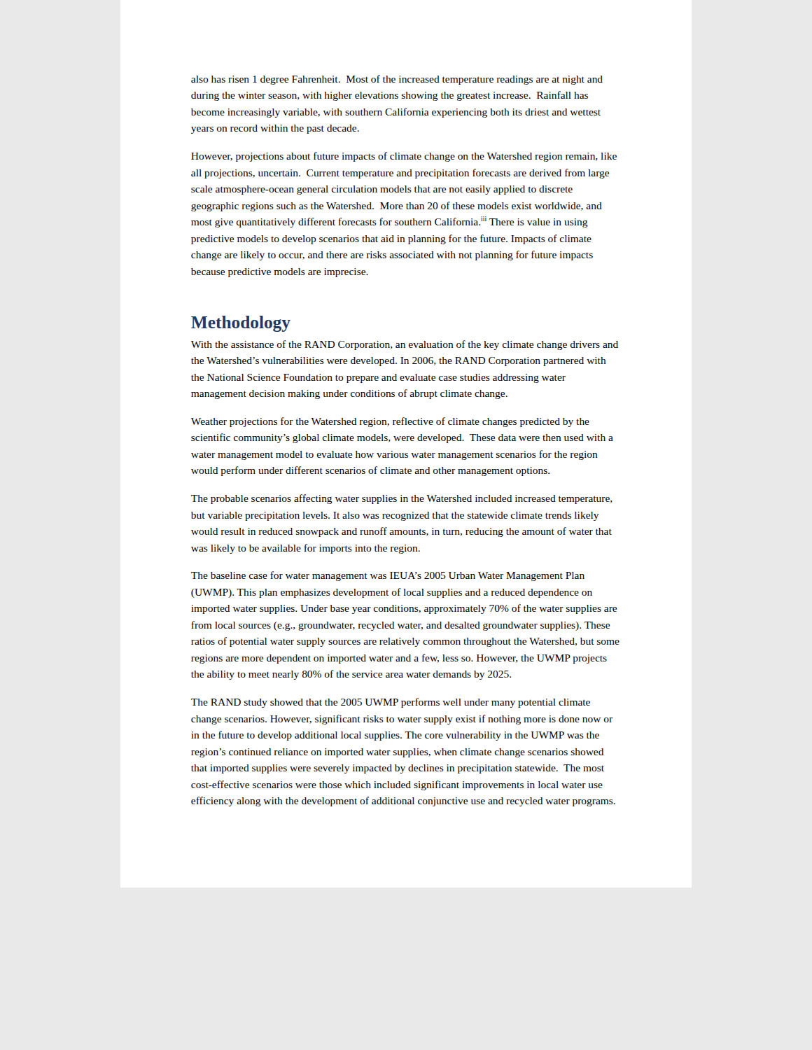also has risen 1 degree Fahrenheit. Most of the increased temperature readings are at night and during the winter season, with higher elevations showing the greatest increase. Rainfall has become increasingly variable, with southern California experiencing both its driest and wettest years on record within the past decade.
However, projections about future impacts of climate change on the Watershed region remain, like all projections, uncertain. Current temperature and precipitation forecasts are derived from large scale atmosphere-ocean general circulation models that are not easily applied to discrete geographic regions such as the Watershed. More than 20 of these models exist worldwide, and most give quantitatively different forecasts for southern California.iii There is value in using predictive models to develop scenarios that aid in planning for the future. Impacts of climate change are likely to occur, and there are risks associated with not planning for future impacts because predictive models are imprecise.
Methodology
With the assistance of the RAND Corporation, an evaluation of the key climate change drivers and the Watershed’s vulnerabilities were developed. In 2006, the RAND Corporation partnered with the National Science Foundation to prepare and evaluate case studies addressing water management decision making under conditions of abrupt climate change.
Weather projections for the Watershed region, reflective of climate changes predicted by the scientific community’s global climate models, were developed. These data were then used with a water management model to evaluate how various water management scenarios for the region would perform under different scenarios of climate and other management options.
The probable scenarios affecting water supplies in the Watershed included increased temperature, but variable precipitation levels. It also was recognized that the statewide climate trends likely would result in reduced snowpack and runoff amounts, in turn, reducing the amount of water that was likely to be available for imports into the region.
The baseline case for water management was IEUA’s 2005 Urban Water Management Plan (UWMP). This plan emphasizes development of local supplies and a reduced dependence on imported water supplies. Under base year conditions, approximately 70% of the water supplies are from local sources (e.g., groundwater, recycled water, and desalted groundwater supplies). These ratios of potential water supply sources are relatively common throughout the Watershed, but some regions are more dependent on imported water and a few, less so. However, the UWMP projects the ability to meet nearly 80% of the service area water demands by 2025.
The RAND study showed that the 2005 UWMP performs well under many potential climate change scenarios. However, significant risks to water supply exist if nothing more is done now or in the future to develop additional local supplies. The core vulnerability in the UWMP was the region’s continued reliance on imported water supplies, when climate change scenarios showed that imported supplies were severely impacted by declines in precipitation statewide. The most cost-effective scenarios were those which included significant improvements in local water use efficiency along with the development of additional conjunctive use and recycled water programs.